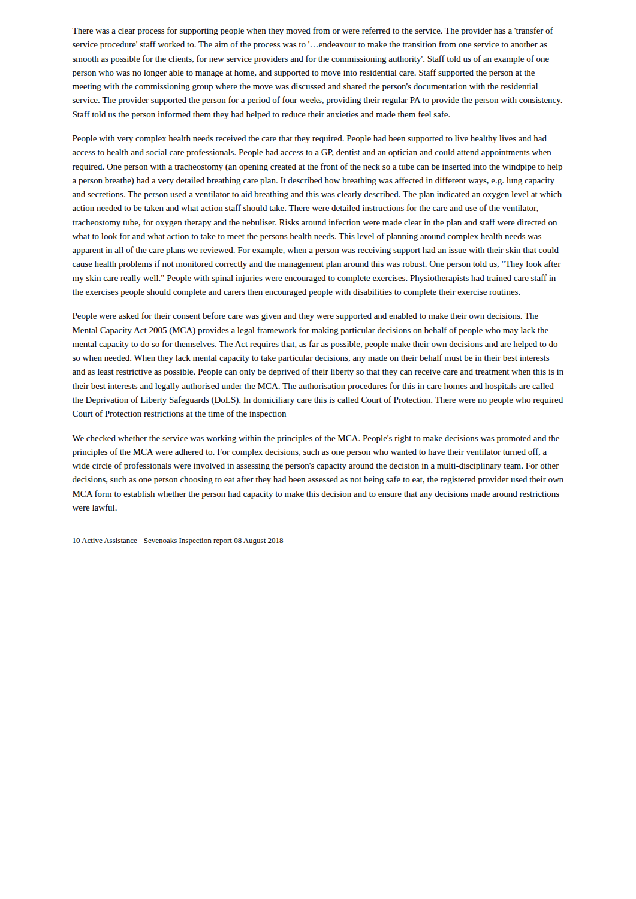There was a clear process for supporting people when they moved from or were referred to the service. The provider has a 'transfer of service procedure' staff worked to. The aim of the process was to '…endeavour to make the transition from one service to another as smooth as possible for the clients, for new service providers and for the commissioning authority'. Staff told us of an example of one person who was no longer able to manage at home, and supported to move into residential care. Staff supported the person at the meeting with the commissioning group where the move was discussed and shared the person's documentation with the residential service. The provider supported the person for a period of four weeks, providing their regular PA to provide the person with consistency. Staff told us the person informed them they had helped to reduce their anxieties and made them feel safe.
People with very complex health needs received the care that they required. People had been supported to live healthy lives and had access to health and social care professionals. People had access to a GP, dentist and an optician and could attend appointments when required. One person with a tracheostomy (an opening created at the front of the neck so a tube can be inserted into the windpipe to help a person breathe) had a very detailed breathing care plan. It described how breathing was affected in different ways, e.g. lung capacity and secretions. The person used a ventilator to aid breathing and this was clearly described. The plan indicated an oxygen level at which action needed to be taken and what action staff should take. There were detailed instructions for the care and use of the ventilator, tracheostomy tube, for oxygen therapy and the nebuliser. Risks around infection were made clear in the plan and staff were directed on what to look for and what action to take to meet the persons health needs. This level of planning around complex health needs was apparent in all of the care plans we reviewed. For example, when a person was receiving support had an issue with their skin that could cause health problems if not monitored correctly and the management plan around this was robust. One person told us, "They look after my skin care really well." People with spinal injuries were encouraged to complete exercises. Physiotherapists had trained care staff in the exercises people should complete and carers then encouraged people with disabilities to complete their exercise routines.
People were asked for their consent before care was given and they were supported and enabled to make their own decisions. The Mental Capacity Act 2005 (MCA) provides a legal framework for making particular decisions on behalf of people who may lack the mental capacity to do so for themselves. The Act requires that, as far as possible, people make their own decisions and are helped to do so when needed. When they lack mental capacity to take particular decisions, any made on their behalf must be in their best interests and as least restrictive as possible. People can only be deprived of their liberty so that they can receive care and treatment when this is in their best interests and legally authorised under the MCA. The authorisation procedures for this in care homes and hospitals are called the Deprivation of Liberty Safeguards (DoLS). In domiciliary care this is called Court of Protection. There were no people who required Court of Protection restrictions at the time of the inspection
We checked whether the service was working within the principles of the MCA. People's right to make decisions was promoted and the principles of the MCA were adhered to. For complex decisions, such as one person who wanted to have their ventilator turned off, a wide circle of professionals were involved in assessing the person's capacity around the decision in a multi-disciplinary team. For other decisions, such as one person choosing to eat after they had been assessed as not being safe to eat, the registered provider used their own MCA form to establish whether the person had capacity to make this decision and to ensure that any decisions made around restrictions were lawful.
10 Active Assistance - Sevenoaks Inspection report 08 August 2018